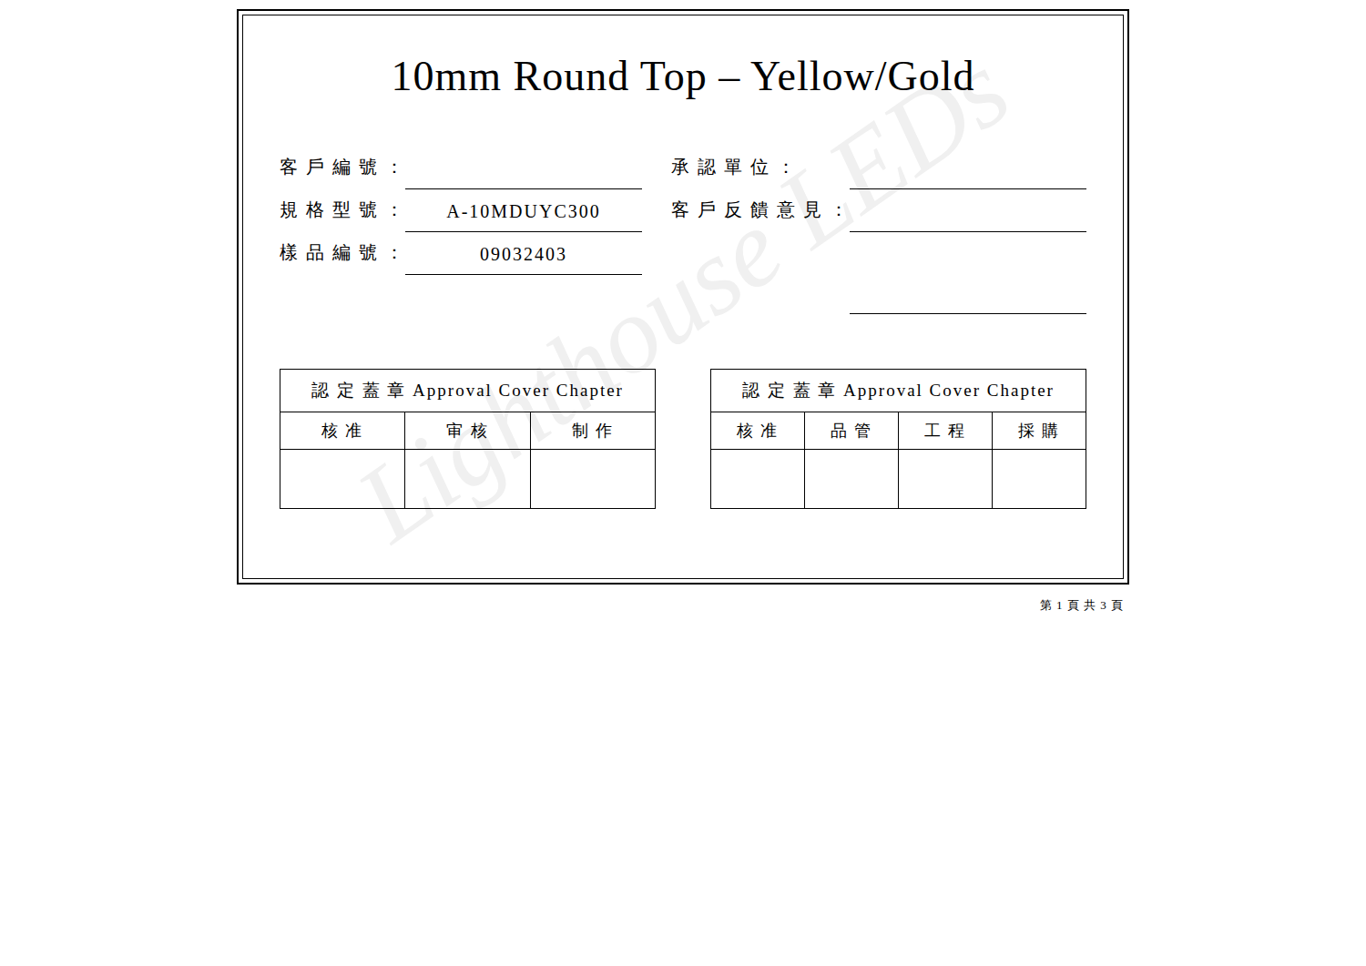Lighthouse LEDs
10mm Round Top – Yellow/Gold
| 客 戶 編 號 ： | | | 承 認 單 位 ： | |
| 規 格 型 號 ： | A-10MDUYC300 | | 客 戶 反 饋 意 見 ： | |
| 樣 品 編 號 ： | 09032403 | | | |
| 認 定 蓋 章 Approval Cover Chapter |
| --- |
| 核 准 | 审 核 | 制 作 |
| 認 定 蓋 章 Approval Cover Chapter |
| --- |
| 核 准 | 品 管 | 工 程 | 採 購 |
第 1 頁 共 3 頁